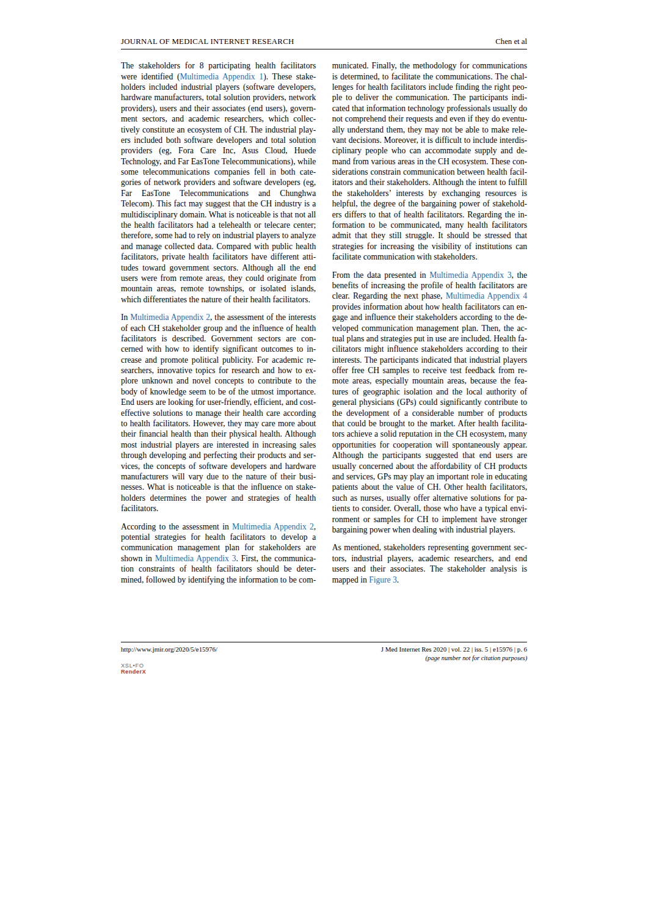JOURNAL OF MEDICAL INTERNET RESEARCH
Chen et al
The stakeholders for 8 participating health facilitators were identified (Multimedia Appendix 1). These stakeholders included industrial players (software developers, hardware manufacturers, total solution providers, network providers), users and their associates (end users), government sectors, and academic researchers, which collectively constitute an ecosystem of CH. The industrial players included both software developers and total solution providers (eg, Fora Care Inc, Asus Cloud, Huede Technology, and Far EasTone Telecommunications), while some telecommunications companies fell in both categories of network providers and software developers (eg, Far EasTone Telecommunications and Chunghwa Telecom). This fact may suggest that the CH industry is a multidisciplinary domain. What is noticeable is that not all the health facilitators had a telehealth or telecare center; therefore, some had to rely on industrial players to analyze and manage collected data. Compared with public health facilitators, private health facilitators have different attitudes toward government sectors. Although all the end users were from remote areas, they could originate from mountain areas, remote townships, or isolated islands, which differentiates the nature of their health facilitators.
In Multimedia Appendix 2, the assessment of the interests of each CH stakeholder group and the influence of health facilitators is described. Government sectors are concerned with how to identify significant outcomes to increase and promote political publicity. For academic researchers, innovative topics for research and how to explore unknown and novel concepts to contribute to the body of knowledge seem to be of the utmost importance. End users are looking for user-friendly, efficient, and cost-effective solutions to manage their health care according to health facilitators. However, they may care more about their financial health than their physical health. Although most industrial players are interested in increasing sales through developing and perfecting their products and services, the concepts of software developers and hardware manufacturers will vary due to the nature of their businesses. What is noticeable is that the influence on stakeholders determines the power and strategies of health facilitators.
According to the assessment in Multimedia Appendix 2, potential strategies for health facilitators to develop a communication management plan for stakeholders are shown in Multimedia Appendix 3. First, the communication constraints of health facilitators should be determined, followed by identifying the information to be communicated. Finally, the methodology for communications is determined, to facilitate the communications. The challenges for health facilitators include finding the right people to deliver the communication. The participants indicated that information technology professionals usually do not comprehend their requests and even if they do eventually understand them, they may not be able to make relevant decisions. Moreover, it is difficult to include interdisciplinary people who can accommodate supply and demand from various areas in the CH ecosystem. These considerations constrain communication between health facilitators and their stakeholders. Although the intent to fulfill the stakeholders’ interests by exchanging resources is helpful, the degree of the bargaining power of stakeholders differs to that of health facilitators. Regarding the information to be communicated, many health facilitators admit that they still struggle. It should be stressed that strategies for increasing the visibility of institutions can facilitate communication with stakeholders.
From the data presented in Multimedia Appendix 3, the benefits of increasing the profile of health facilitators are clear. Regarding the next phase, Multimedia Appendix 4 provides information about how health facilitators can engage and influence their stakeholders according to the developed communication management plan. Then, the actual plans and strategies put in use are included. Health facilitators might influence stakeholders according to their interests. The participants indicated that industrial players offer free CH samples to receive test feedback from remote areas, especially mountain areas, because the features of geographic isolation and the local authority of general physicians (GPs) could significantly contribute to the development of a considerable number of products that could be brought to the market. After health facilitators achieve a solid reputation in the CH ecosystem, many opportunities for cooperation will spontaneously appear. Although the participants suggested that end users are usually concerned about the affordability of CH products and services, GPs may play an important role in educating patients about the value of CH. Other health facilitators, such as nurses, usually offer alternative solutions for patients to consider. Overall, those who have a typical environment or samples for CH to implement have stronger bargaining power when dealing with industrial players.
As mentioned, stakeholders representing government sectors, industrial players, academic researchers, and end users and their associates. The stakeholder analysis is mapped in Figure 3.
http://www.jmir.org/2020/5/e15976/
J Med Internet Res 2020 | vol. 22 | iss. 5 | e15976 | p. 6 (page number not for citation purposes)
XSL•FO
RenderX